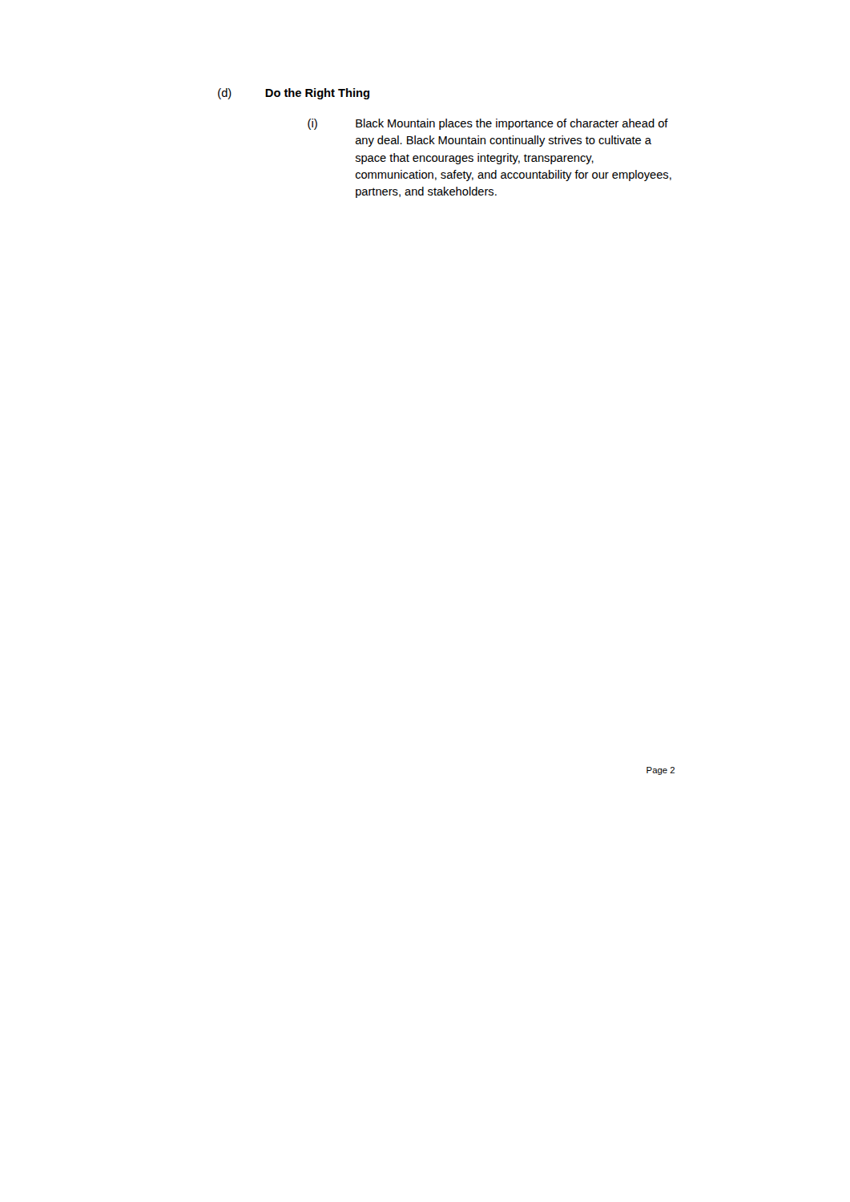(d)
Do the Right Thing
(i)
Black Mountain places the importance of character ahead of any deal. Black Mountain continually strives to cultivate a space that encourages integrity, transparency, communication, safety, and accountability for our employees, partners, and stakeholders.
Page 2